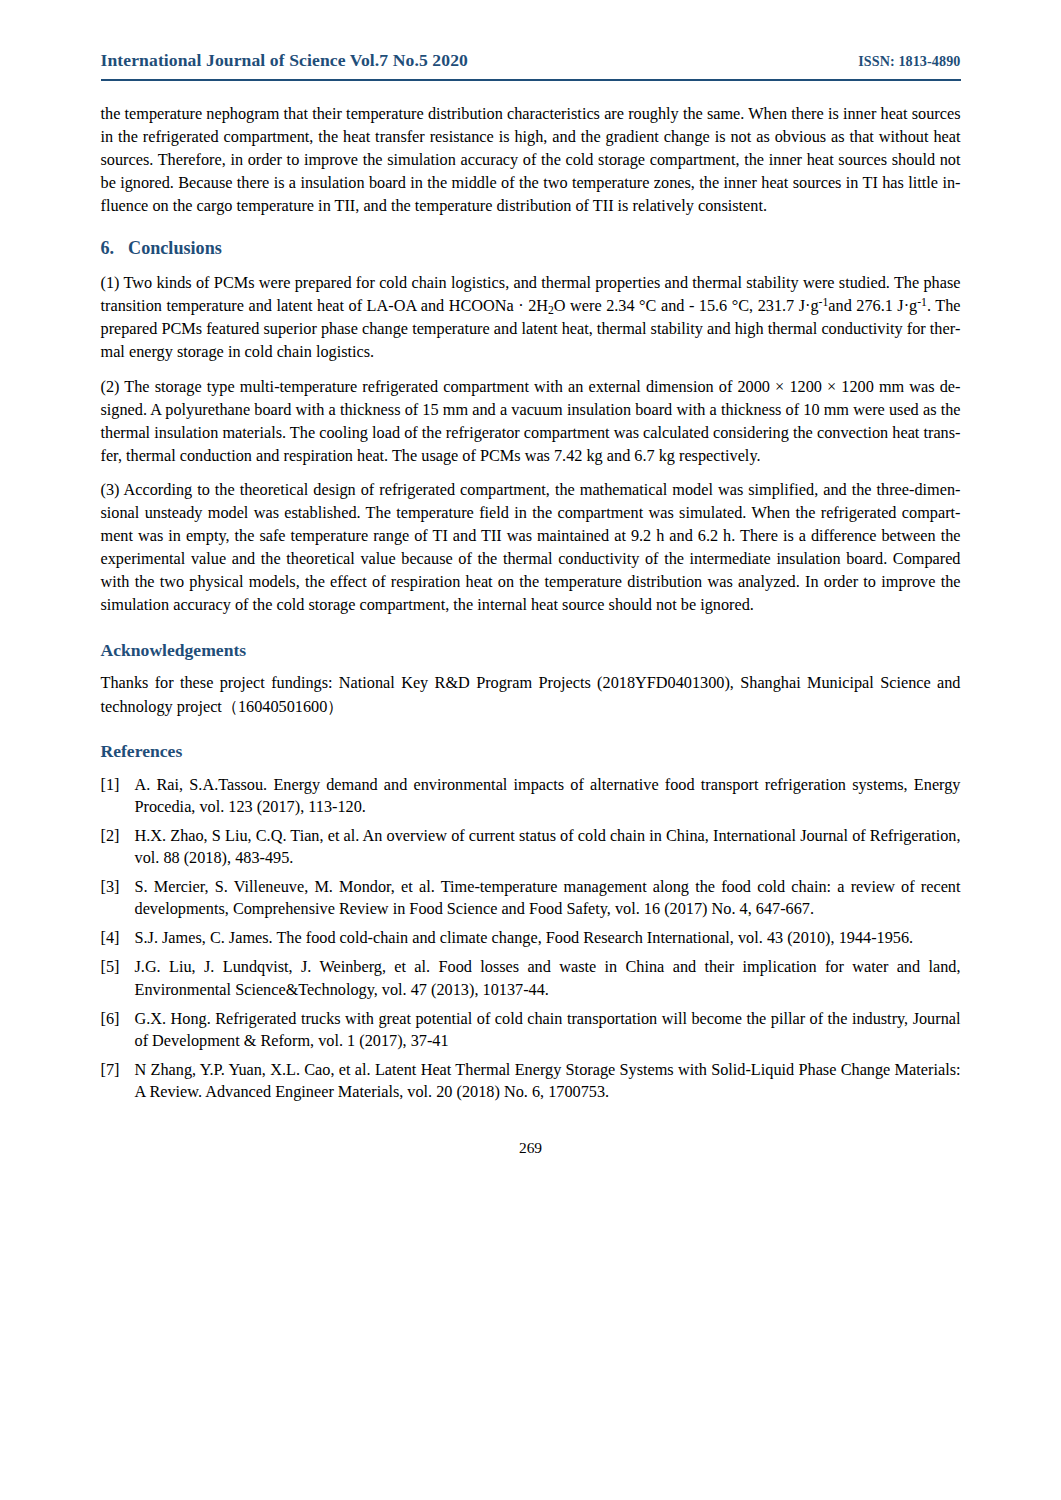International Journal of Science Vol.7 No.5 2020 ISSN: 1813-4890
the temperature nephogram that their temperature distribution characteristics are roughly the same. When there is inner heat sources in the refrigerated compartment, the heat transfer resistance is high, and the gradient change is not as obvious as that without heat sources. Therefore, in order to improve the simulation accuracy of the cold storage compartment, the inner heat sources should not be ignored. Because there is a insulation board in the middle of the two temperature zones, the inner heat sources in TI has little influence on the cargo temperature in TII, and the temperature distribution of TII is relatively consistent.
6. Conclusions
(1) Two kinds of PCMs were prepared for cold chain logistics, and thermal properties and thermal stability were studied. The phase transition temperature and latent heat of LA-OA and HCOONa · 2H2O were 2.34 °C and - 15.6 °C, 231.7 J·g-1and 276.1 J·g-1. The prepared PCMs featured superior phase change temperature and latent heat, thermal stability and high thermal conductivity for thermal energy storage in cold chain logistics.
(2) The storage type multi-temperature refrigerated compartment with an external dimension of 2000 × 1200 × 1200 mm was designed. A polyurethane board with a thickness of 15 mm and a vacuum insulation board with a thickness of 10 mm were used as the thermal insulation materials. The cooling load of the refrigerator compartment was calculated considering the convection heat transfer, thermal conduction and respiration heat. The usage of PCMs was 7.42 kg and 6.7 kg respectively.
(3) According to the theoretical design of refrigerated compartment, the mathematical model was simplified, and the three-dimensional unsteady model was established. The temperature field in the compartment was simulated. When the refrigerated compartment was in empty, the safe temperature range of TI and TII was maintained at 9.2 h and 6.2 h. There is a difference between the experimental value and the theoretical value because of the thermal conductivity of the intermediate insulation board. Compared with the two physical models, the effect of respiration heat on the temperature distribution was analyzed. In order to improve the simulation accuracy of the cold storage compartment, the internal heat source should not be ignored.
Acknowledgements
Thanks for these project fundings: National Key R&D Program Projects (2018YFD0401300), Shanghai Municipal Science and technology project（16040501600）
References
[1] A. Rai, S.A.Tassou. Energy demand and environmental impacts of alternative food transport refrigeration systems, Energy Procedia, vol. 123 (2017), 113-120.
[2] H.X. Zhao, S Liu, C.Q. Tian, et al. An overview of current status of cold chain in China, International Journal of Refrigeration, vol. 88 (2018), 483-495.
[3] S. Mercier, S. Villeneuve, M. Mondor, et al. Time-temperature management along the food cold chain: a review of recent developments, Comprehensive Review in Food Science and Food Safety, vol. 16 (2017) No. 4, 647-667.
[4] S.J. James, C. James. The food cold-chain and climate change, Food Research International, vol. 43 (2010), 1944-1956.
[5] J.G. Liu, J. Lundqvist, J. Weinberg, et al. Food losses and waste in China and their implication for water and land, Environmental Science&Technology, vol. 47 (2013), 10137-44.
[6] G.X. Hong. Refrigerated trucks with great potential of cold chain transportation will become the pillar of the industry, Journal of Development & Reform, vol. 1 (2017), 37-41
[7] N Zhang, Y.P. Yuan, X.L. Cao, et al. Latent Heat Thermal Energy Storage Systems with Solid-Liquid Phase Change Materials: A Review. Advanced Engineer Materials, vol. 20 (2018) No. 6, 1700753.
269